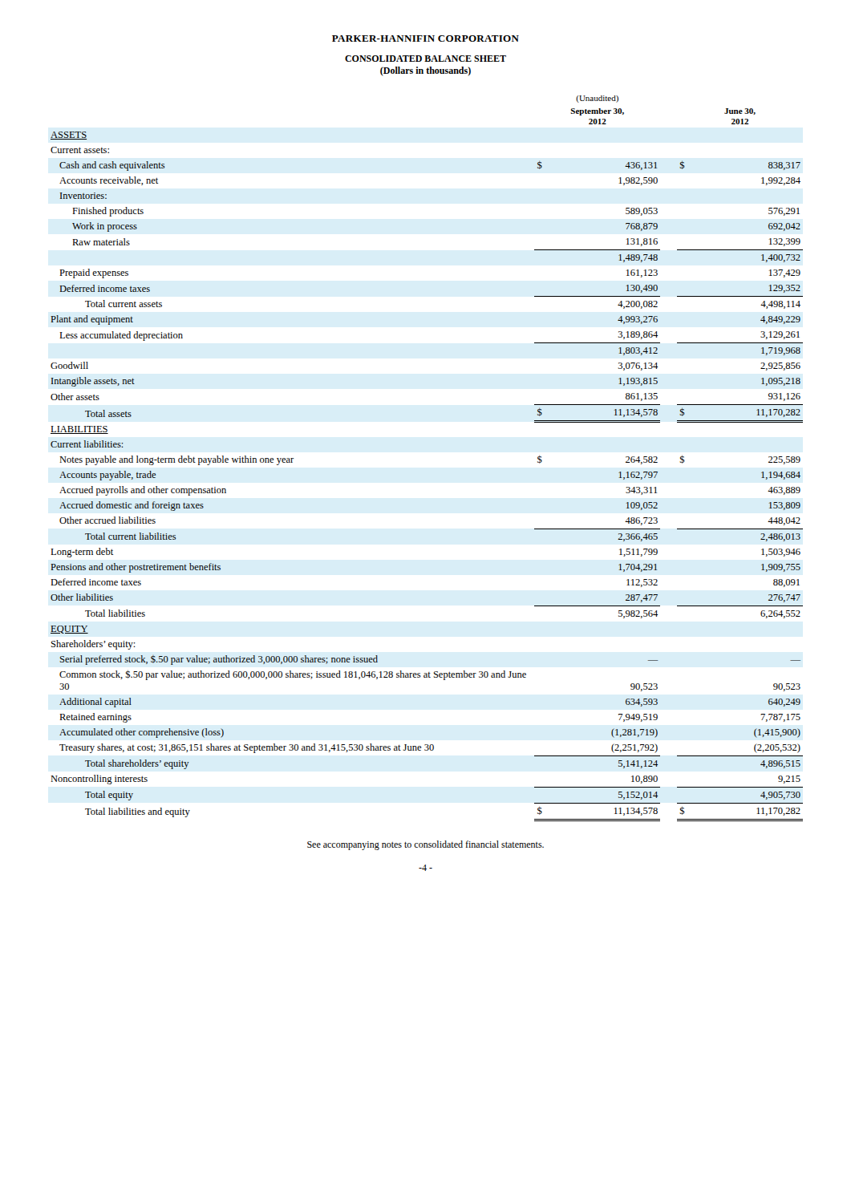PARKER-HANNIFIN CORPORATION
CONSOLIDATED BALANCE SHEET
(Dollars in thousands)
| | (Unaudited) | | |
| | September 30, 2012 | | June 30, 2012 |
| ASSETS | | | | | |
| Current assets: | | | | | |
| Cash and cash equivalents | $ | 436,131 | | $ | 838,317 |
| Accounts receivable, net | | 1,982,590 | | | 1,992,284 |
| Inventories: | | | | | |
| Finished products | | 589,053 | | | 576,291 |
| Work in process | | 768,879 | | | 692,042 |
| Raw materials | | 131,816 | | | 132,399 |
| | | 1,489,748 | | | 1,400,732 |
| Prepaid expenses | | 161,123 | | | 137,429 |
| Deferred income taxes | | 130,490 | | | 129,352 |
| Total current assets | | 4,200,082 | | | 4,498,114 |
| Plant and equipment | | 4,993,276 | | | 4,849,229 |
| Less accumulated depreciation | | 3,189,864 | | | 3,129,261 |
| | | 1,803,412 | | | 1,719,968 |
| Goodwill | | 3,076,134 | | | 2,925,856 |
| Intangible assets, net | | 1,193,815 | | | 1,095,218 |
| Other assets | | 861,135 | | | 931,126 |
| Total assets | $ | 11,134,578 | | $ | 11,170,282 |
| LIABILITIES | | | | | |
| Current liabilities: | | | | | |
| Notes payable and long-term debt payable within one year | $ | 264,582 | | $ | 225,589 |
| Accounts payable, trade | | 1,162,797 | | | 1,194,684 |
| Accrued payrolls and other compensation | | 343,311 | | | 463,889 |
| Accrued domestic and foreign taxes | | 109,052 | | | 153,809 |
| Other accrued liabilities | | 486,723 | | | 448,042 |
| Total current liabilities | | 2,366,465 | | | 2,486,013 |
| Long-term debt | | 1,511,799 | | | 1,503,946 |
| Pensions and other postretirement benefits | | 1,704,291 | | | 1,909,755 |
| Deferred income taxes | | 112,532 | | | 88,091 |
| Other liabilities | | 287,477 | | | 276,747 |
| Total liabilities | | 5,982,564 | | | 6,264,552 |
| EQUITY | | | | | |
| Shareholders’ equity: | | | | | |
| Serial preferred stock, $.50 par value; authorized 3,000,000 shares; none issued | | — | | | — |
| Common stock, $.50 par value; authorized 600,000,000 shares; issued 181,046,128 shares at September 30 and June 30 | | 90,523 | | | 90,523 |
| Additional capital | | 634,593 | | | 640,249 |
| Retained earnings | | 7,949,519 | | | 7,787,175 |
| Accumulated other comprehensive (loss) | | (1,281,719) | | | (1,415,900) |
| Treasury shares, at cost; 31,865,151 shares at September 30 and 31,415,530 shares at June 30 | | (2,251,792) | | | (2,205,532) |
| Total shareholders’ equity | | 5,141,124 | | | 4,896,515 |
| Noncontrolling interests | | 10,890 | | | 9,215 |
| Total equity | | 5,152,014 | | | 4,905,730 |
| Total liabilities and equity | $ | 11,134,578 | | $ | 11,170,282 |
See accompanying notes to consolidated financial statements.
-4 -